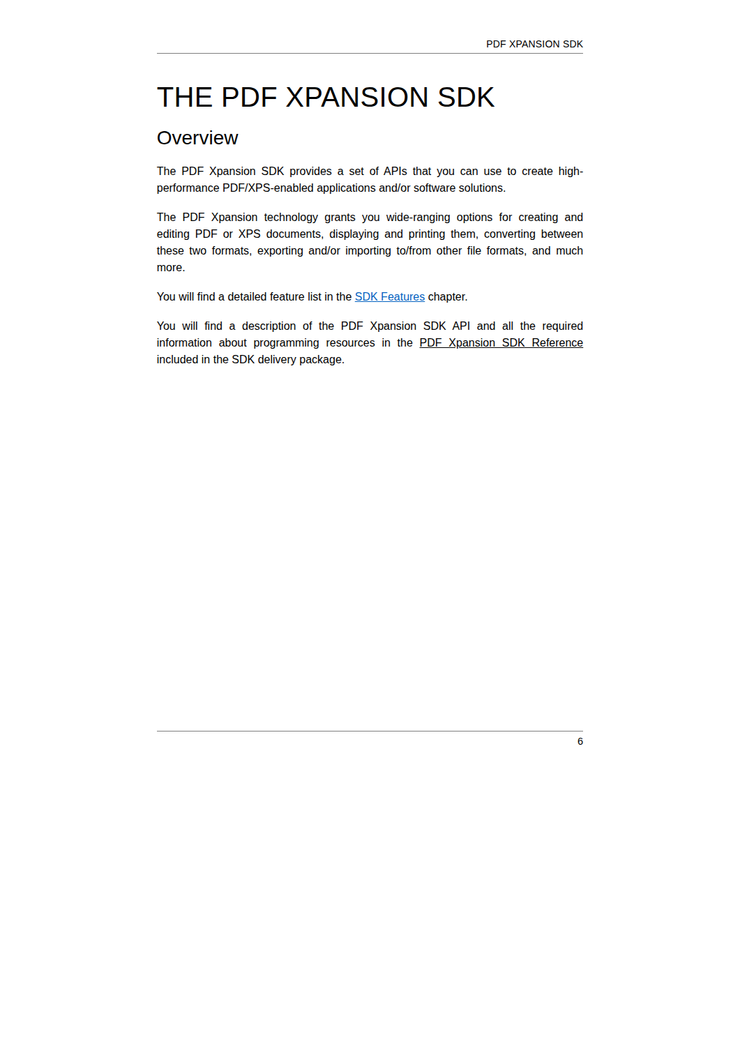PDF XPANSION SDK
THE PDF XPANSION SDK
Overview
The PDF Xpansion SDK provides a set of APIs that you can use to create high-performance PDF/XPS-enabled applications and/or software solutions.
The PDF Xpansion technology grants you wide-ranging options for creating and editing PDF or XPS documents, displaying and printing them, converting between these two formats, exporting and/or importing to/from other file formats, and much more.
You will find a detailed feature list in the SDK Features chapter.
You will find a description of the PDF Xpansion SDK API and all the required information about programming resources in the PDF Xpansion SDK Reference included in the SDK delivery package.
6